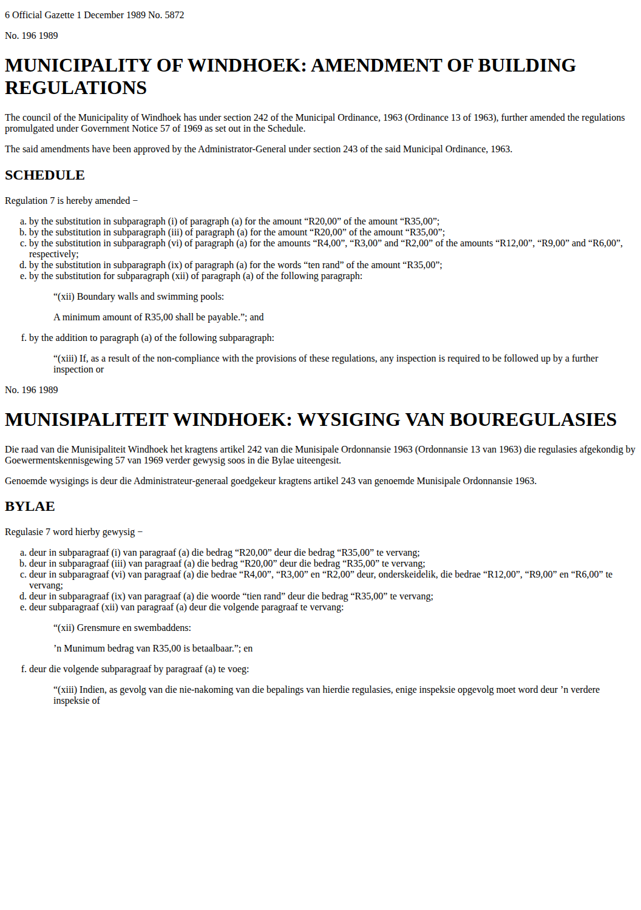6 Official Gazette 1 December 1989 No. 5872
No. 196 1989
MUNICIPALITY OF WINDHOEK: AMENDMENT OF BUILDING REGULATIONS
The council of the Municipality of Windhoek has under section 242 of the Municipal Ordinance, 1963 (Ordinance 13 of 1963), further amended the regulations promulgated under Government Notice 57 of 1969 as set out in the Schedule.
The said amendments have been approved by the Administrator-General under section 243 of the said Municipal Ordinance, 1963.
SCHEDULE
Regulation 7 is hereby amended −
by the substitution in subparagraph (i) of paragraph (a) for the amount “R20,00” of the amount “R35,00”;
by the substitution in subparagraph (iii) of paragraph (a) for the amount “R20,00” of the amount “R35,00”;
by the substitution in subparagraph (vi) of paragraph (a) for the amounts “R4,00”, “R3,00” and “R2,00” of the amounts “R12,00”, “R9,00” and “R6,00”, respectively;
by the substitution in subparagraph (ix) of paragraph (a) for the words “ten rand” of the amount “R35,00”;
by the substitution for subparagraph (xii) of paragraph (a) of the following paragraph:
“(xii) Boundary walls and swimming pools:
A minimum amount of R35,00 shall be payable.”; and
by the addition to paragraph (a) of the following subparagraph:
“(xiii) If, as a result of the non-compliance with the provisions of these regulations, any inspection is required to be followed up by a further inspection or
No. 196 1989
MUNISIPALITEIT WINDHOEK: WYSIGING VAN BOUREGULASIES
Die raad van die Munisipaliteit Windhoek het kragtens artikel 242 van die Munisipale Ordonnansie 1963 (Ordonnansie 13 van 1963) die regulasies afgekondig by Goewermentskennisgewing 57 van 1969 verder gewysig soos in die Bylae uiteengesit.
Genoemde wysigings is deur die Administrateur-generaal goedgekeur kragtens artikel 243 van genoemde Munisipale Ordonnansie 1963.
BYLAE
Regulasie 7 word hierby gewysig −
deur in subparagraaf (i) van paragraaf (a) die bedrag “R20,00” deur die bedrag “R35,00” te vervang;
deur in subparagraaf (iii) van paragraaf (a) die bedrag “R20,00” deur die bedrag “R35,00” te vervang;
deur in subparagraaf (vi) van paragraaf (a) die bedrae “R4,00”, “R3,00” en “R2,00” deur, onderskeidelik, die bedrae “R12,00”, “R9,00” en “R6,00” te vervang;
deur in subparagraaf (ix) van paragraaf (a) die woorde “tien rand” deur die bedrag “R35,00” te vervang;
deur subparagraaf (xii) van paragraaf (a) deur die volgende paragraaf te vervang:
“(xii) Grensmure en swembaddens:
’n Munimum bedrag van R35,00 is betaalbaar.”; en
deur die volgende subparagraaf by paragraaf (a) te voeg:
“(xiii) Indien, as gevolg van die nie-nakoming van die bepalings van hierdie regulasies, enige inspeksie opgevolg moet word deur ’n verdere inspeksie of